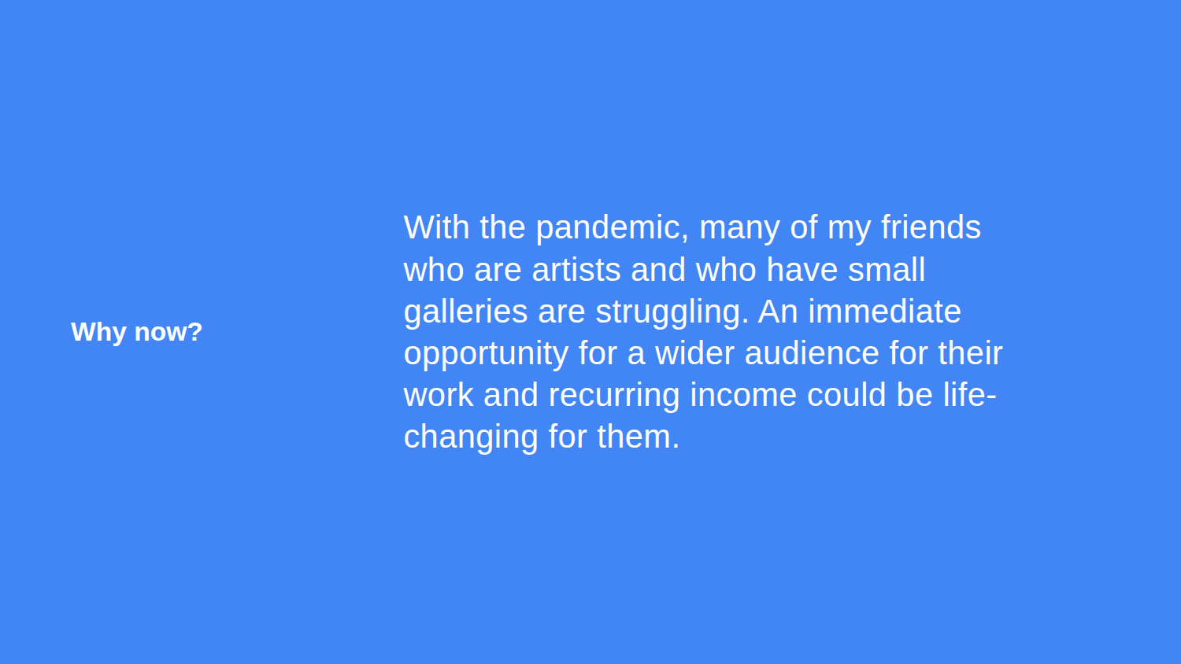Why now?
With the pandemic, many of my friends who are artists and who have small galleries are struggling. An immediate opportunity for a wider audience for their work and recurring income could be life-changing for them.